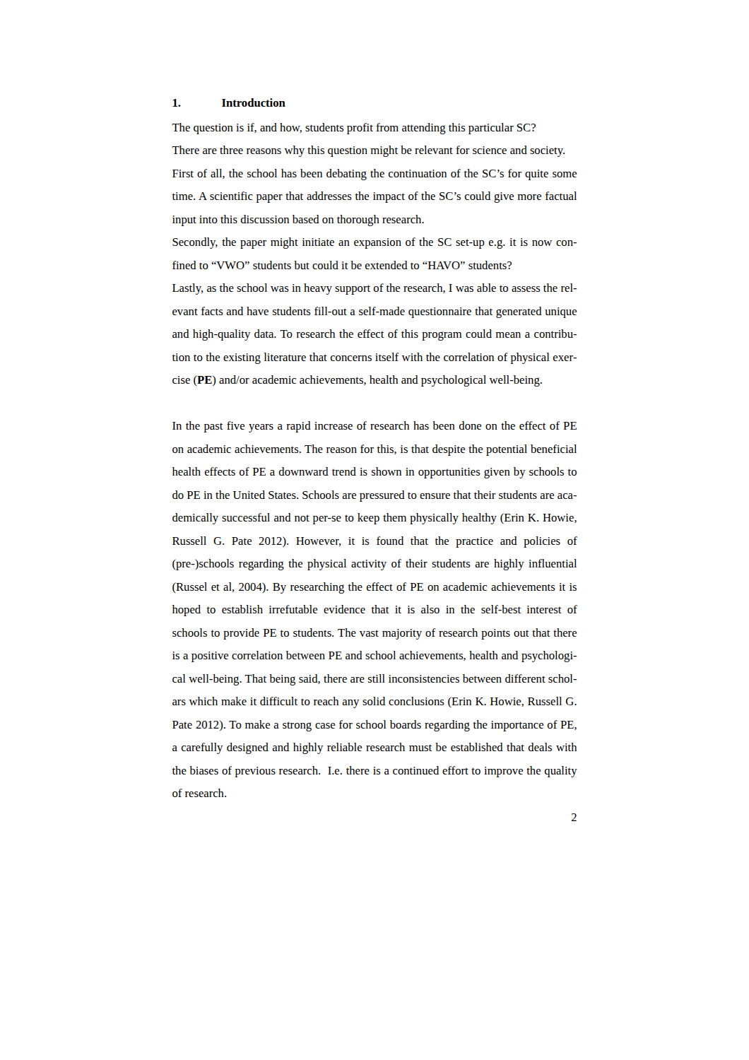1. Introduction
The question is if, and how, students profit from attending this particular SC?
There are three reasons why this question might be relevant for science and society.
First of all, the school has been debating the continuation of the SC’s for quite some time. A scientific paper that addresses the impact of the SC’s could give more factual input into this discussion based on thorough research.
Secondly, the paper might initiate an expansion of the SC set-up e.g. it is now confined to “VWO” students but could it be extended to “HAVO” students?
Lastly, as the school was in heavy support of the research, I was able to assess the relevant facts and have students fill-out a self-made questionnaire that generated unique and high-quality data. To research the effect of this program could mean a contribution to the existing literature that concerns itself with the correlation of physical exercise (PE) and/or academic achievements, health and psychological well-being.
In the past five years a rapid increase of research has been done on the effect of PE on academic achievements. The reason for this, is that despite the potential beneficial health effects of PE a downward trend is shown in opportunities given by schools to do PE in the United States. Schools are pressured to ensure that their students are academically successful and not per-se to keep them physically healthy (Erin K. Howie, Russell G. Pate 2012). However, it is found that the practice and policies of (pre-)schools regarding the physical activity of their students are highly influential (Russel et al, 2004). By researching the effect of PE on academic achievements it is hoped to establish irrefutable evidence that it is also in the self-best interest of schools to provide PE to students. The vast majority of research points out that there is a positive correlation between PE and school achievements, health and psychological well-being. That being said, there are still inconsistencies between different scholars which make it difficult to reach any solid conclusions (Erin K. Howie, Russell G. Pate 2012). To make a strong case for school boards regarding the importance of PE, a carefully designed and highly reliable research must be established that deals with the biases of previous research. I.e. there is a continued effort to improve the quality of research.
2